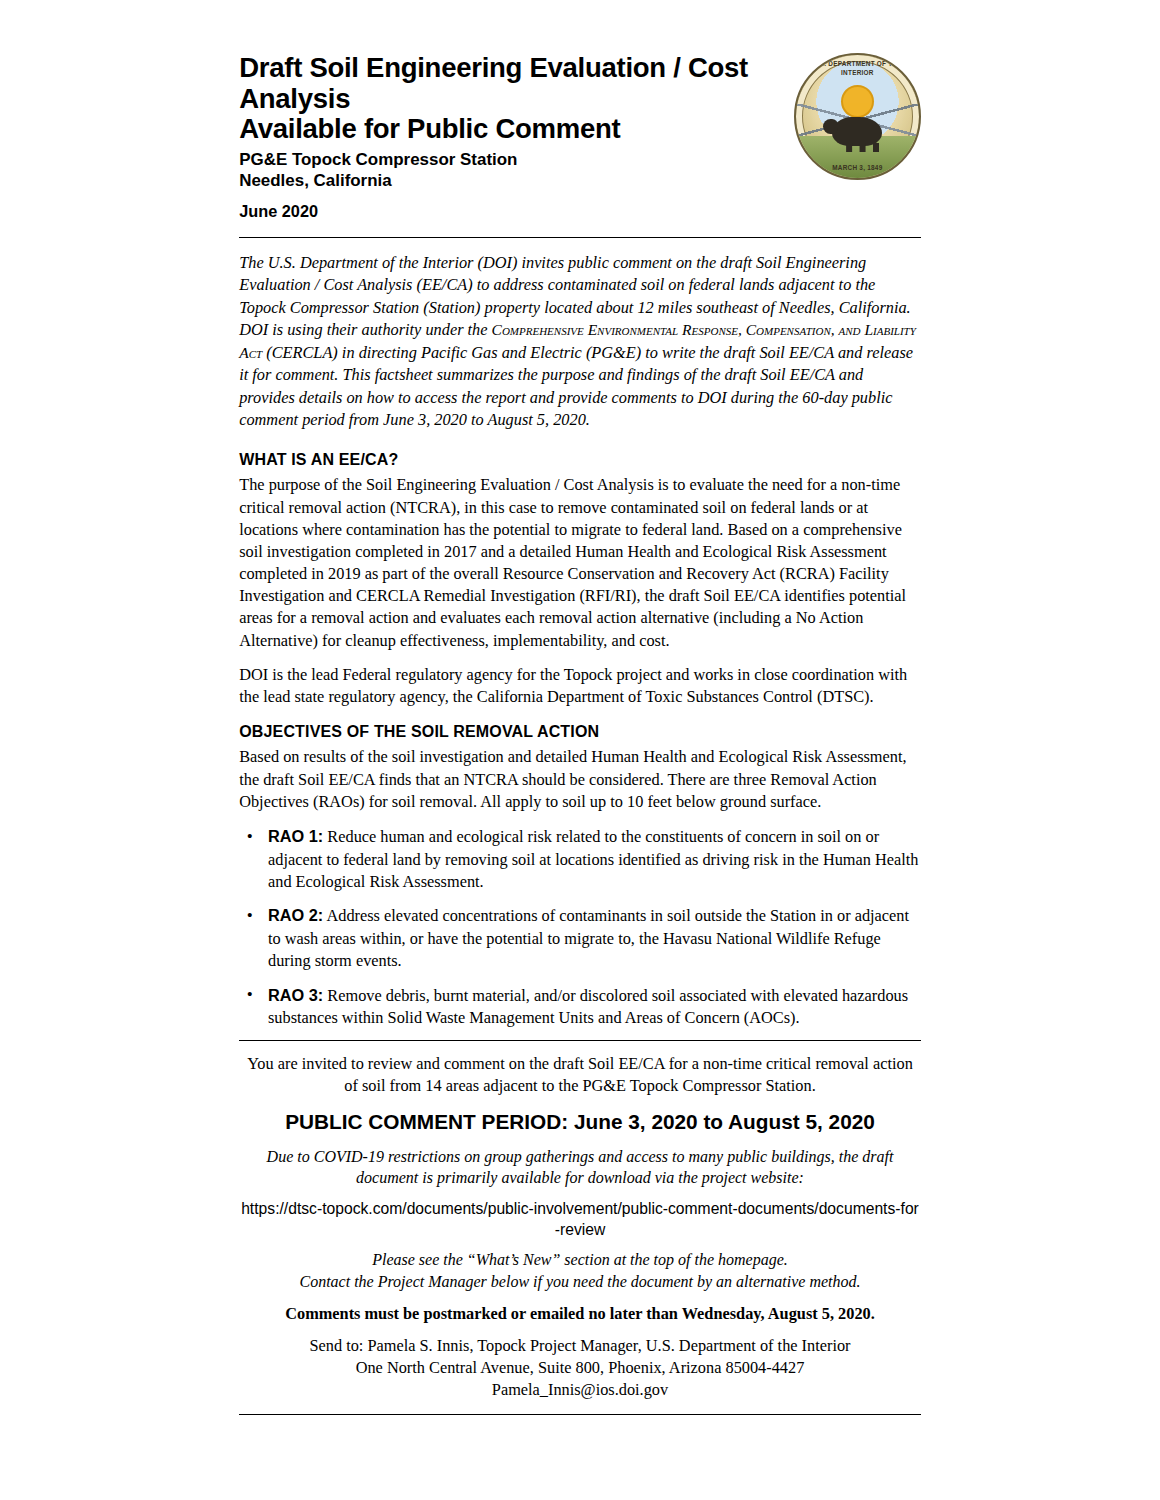Draft Soil Engineering Evaluation / Cost Analysis
Available for Public Comment
PG&E Topock Compressor Station
Needles, California
June 2020
U.S. DEPARTMENT OF THE INTERIOR
MARCH 3, 1849
The U.S. Department of the Interior (DOI) invites public comment on the draft Soil Engineering Evaluation / Cost Analysis (EE/CA) to address contaminated soil on federal lands adjacent to the Topock Compressor Station (Station) property located about 12 miles southeast of Needles, California. DOI is using their authority under the Comprehensive Environmental Response, Compensation, and Liability Act (CERCLA) in directing Pacific Gas and Electric (PG&E) to write the draft Soil EE/CA and release it for comment. This factsheet summarizes the purpose and findings of the draft Soil EE/CA and provides details on how to access the report and provide comments to DOI during the 60-day public comment period from June 3, 2020 to August 5, 2020.
WHAT IS AN EE/CA?
The purpose of the Soil Engineering Evaluation / Cost Analysis is to evaluate the need for a non-time critical removal action (NTCRA), in this case to remove contaminated soil on federal lands or at locations where contamination has the potential to migrate to federal land. Based on a comprehensive soil investigation completed in 2017 and a detailed Human Health and Ecological Risk Assessment completed in 2019 as part of the overall Resource Conservation and Recovery Act (RCRA) Facility Investigation and CERCLA Remedial Investigation (RFI/RI), the draft Soil EE/CA identifies potential areas for a removal action and evaluates each removal action alternative (including a No Action Alternative) for cleanup effectiveness, implementability, and cost.
DOI is the lead Federal regulatory agency for the Topock project and works in close coordination with the lead state regulatory agency, the California Department of Toxic Substances Control (DTSC).
OBJECTIVES OF THE SOIL REMOVAL ACTION
Based on results of the soil investigation and detailed Human Health and Ecological Risk Assessment, the draft Soil EE/CA finds that an NTCRA should be considered. There are three Removal Action Objectives (RAOs) for soil removal. All apply to soil up to 10 feet below ground surface.
RAO 1: Reduce human and ecological risk related to the constituents of concern in soil on or adjacent to federal land by removing soil at locations identified as driving risk in the Human Health and Ecological Risk Assessment.
RAO 2: Address elevated concentrations of contaminants in soil outside the Station in or adjacent to wash areas within, or have the potential to migrate to, the Havasu National Wildlife Refuge during storm events.
RAO 3: Remove debris, burnt material, and/or discolored soil associated with elevated hazardous substances within Solid Waste Management Units and Areas of Concern (AOCs).
You are invited to review and comment on the draft Soil EE/CA for a non-time critical removal action of soil from 14 areas adjacent to the PG&E Topock Compressor Station.
PUBLIC COMMENT PERIOD: June 3, 2020 to August 5, 2020
Due to COVID-19 restrictions on group gatherings and access to many public buildings, the draft document is primarily available for download via the project website:
https://dtsc-topock.com/documents/public-involvement/public-comment-documents/documents-for-review
Please see the “What’s New” section at the top of the homepage.
Contact the Project Manager below if you need the document by an alternative method.
Comments must be postmarked or emailed no later than Wednesday, August 5, 2020.
Send to: Pamela S. Innis, Topock Project Manager, U.S. Department of the Interior
One North Central Avenue, Suite 800, Phoenix, Arizona 85004-4427
Pamela_Innis@ios.doi.gov